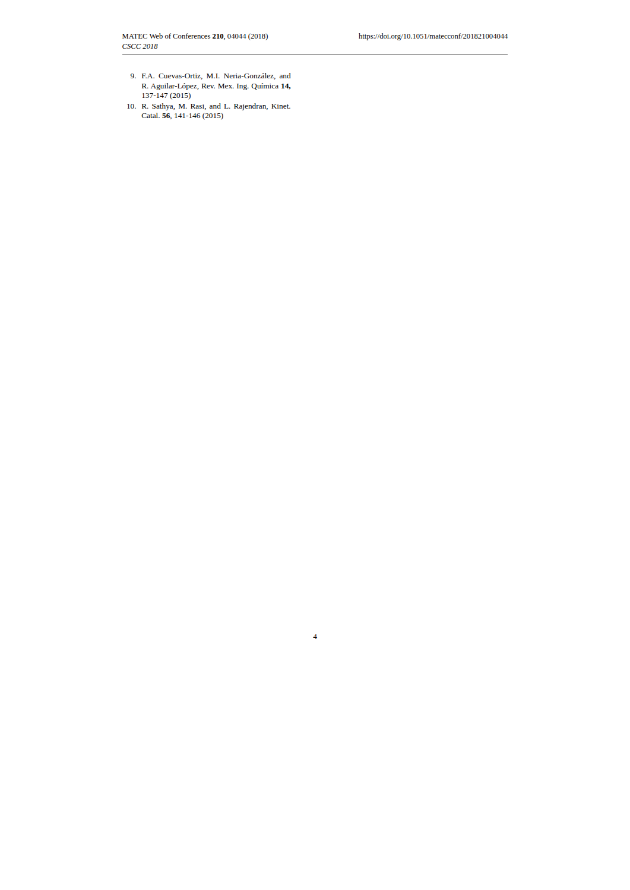MATEC Web of Conferences 210, 04044 (2018) CSCC 2018
https://doi.org/10.1051/matecconf/201821004044
9. F.A. Cuevas-Ortiz, M.I. Neria-González, and R. Aguilar-López, Rev. Mex. Ing. Química 14, 137-147 (2015)
10. R. Sathya, M. Rasi, and L. Rajendran, Kinet. Catal. 56, 141-146 (2015)
4